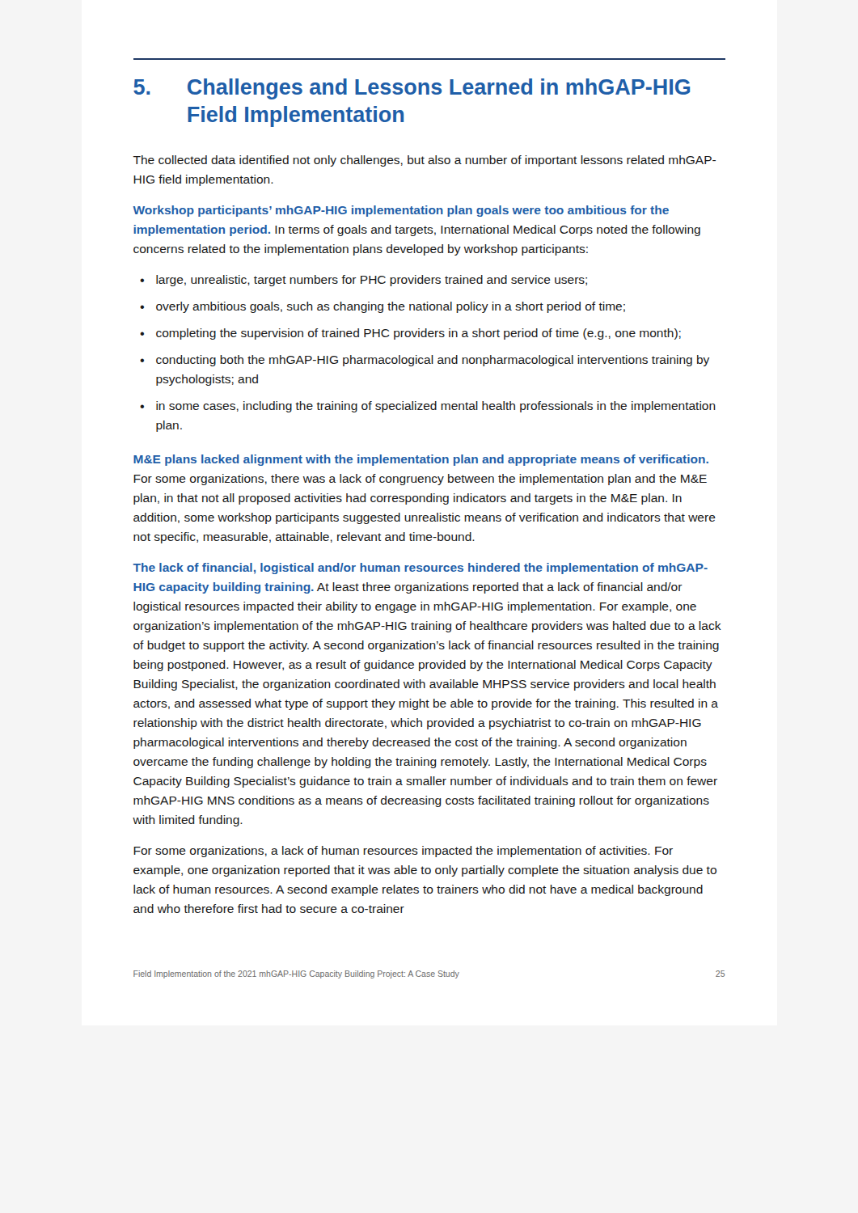5. Challenges and Lessons Learned in mhGAP-HIG Field Implementation
The collected data identified not only challenges, but also a number of important lessons related mhGAP-HIG field implementation.
Workshop participants’ mhGAP-HIG implementation plan goals were too ambitious for the implementation period. In terms of goals and targets, International Medical Corps noted the following concerns related to the implementation plans developed by workshop participants:
large, unrealistic, target numbers for PHC providers trained and service users;
overly ambitious goals, such as changing the national policy in a short period of time;
completing the supervision of trained PHC providers in a short period of time (e.g., one month);
conducting both the mhGAP-HIG pharmacological and nonpharmacological interventions training by psychologists; and
in some cases, including the training of specialized mental health professionals in the implementation plan.
M&E plans lacked alignment with the implementation plan and appropriate means of verification. For some organizations, there was a lack of congruency between the implementation plan and the M&E plan, in that not all proposed activities had corresponding indicators and targets in the M&E plan. In addition, some workshop participants suggested unrealistic means of verification and indicators that were not specific, measurable, attainable, relevant and time-bound.
The lack of financial, logistical and/or human resources hindered the implementation of mhGAP-HIG capacity building training. At least three organizations reported that a lack of financial and/or logistical resources impacted their ability to engage in mhGAP-HIG implementation. For example, one organization’s implementation of the mhGAP-HIG training of healthcare providers was halted due to a lack of budget to support the activity. A second organization’s lack of financial resources resulted in the training being postponed. However, as a result of guidance provided by the International Medical Corps Capacity Building Specialist, the organization coordinated with available MHPSS service providers and local health actors, and assessed what type of support they might be able to provide for the training. This resulted in a relationship with the district health directorate, which provided a psychiatrist to co-train on mhGAP-HIG pharmacological interventions and thereby decreased the cost of the training. A second organization overcame the funding challenge by holding the training remotely. Lastly, the International Medical Corps Capacity Building Specialist’s guidance to train a smaller number of individuals and to train them on fewer mhGAP-HIG MNS conditions as a means of decreasing costs facilitated training rollout for organizations with limited funding.
For some organizations, a lack of human resources impacted the implementation of activities. For example, one organization reported that it was able to only partially complete the situation analysis due to lack of human resources. A second example relates to trainers who did not have a medical background and who therefore first had to secure a co-trainer
Field Implementation of the 2021 mhGAP-HIG Capacity Building Project: A Case Study 25